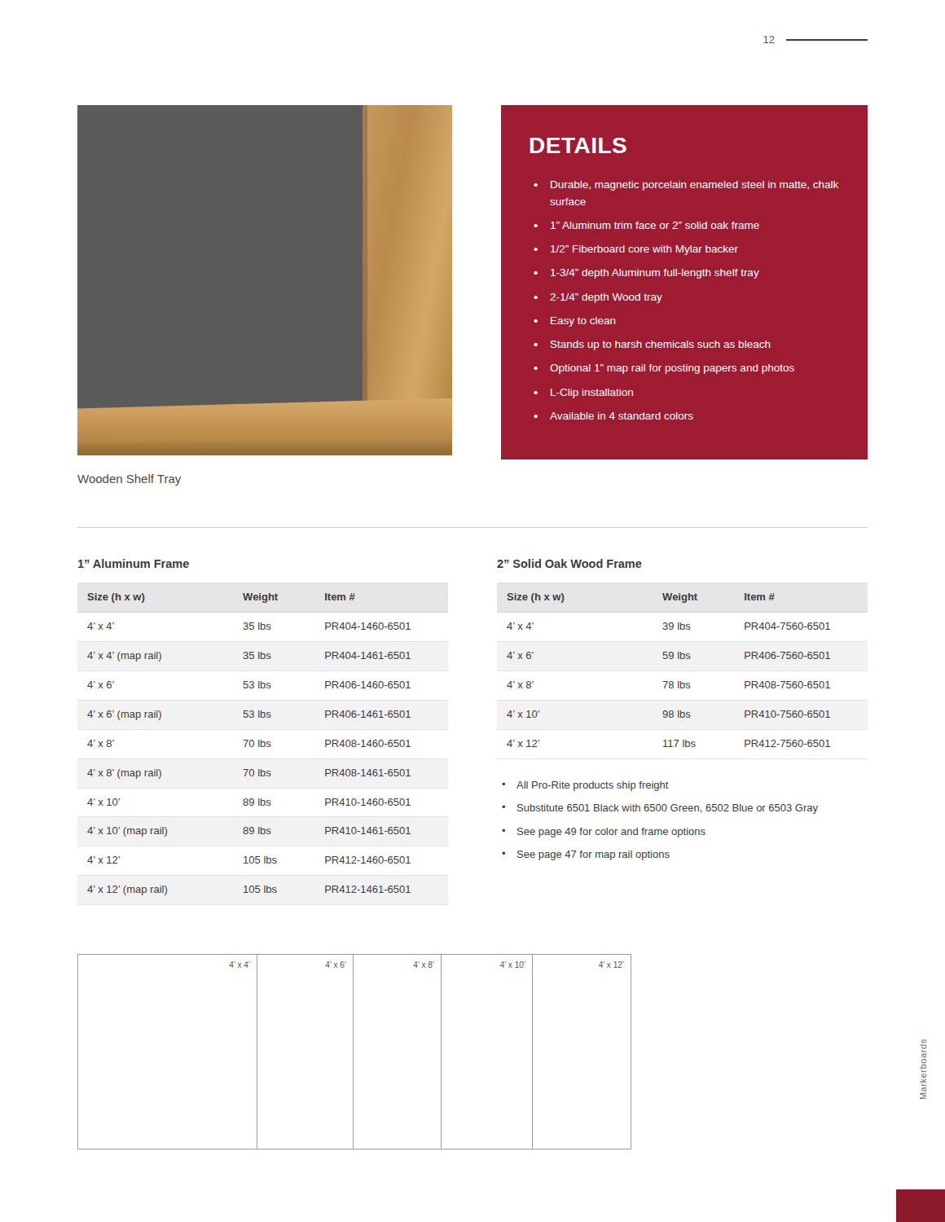12
Wooden Shelf Tray
DETAILS
Durable, magnetic porcelain enameled steel in matte, chalk surface
1” Aluminum trim face or 2” solid oak frame
1/2” Fiberboard core with Mylar backer
1-3/4” depth Aluminum full-length shelf tray
2-1/4” depth Wood tray
Easy to clean
Stands up to harsh chemicals such as bleach
Optional 1” map rail for posting papers and photos
L-Clip installation
Available in 4 standard colors
1” Aluminum Frame
| Size (h x w) | Weight | Item # |
| --- | --- | --- |
| 4’ x 4’ | 35 lbs | PR404-1460-6501 |
| 4’ x 4’ (map rail) | 35 lbs | PR404-1461-6501 |
| 4’ x 6’ | 53 lbs | PR406-1460-6501 |
| 4’ x 6’ (map rail) | 53 lbs | PR406-1461-6501 |
| 4’ x 8’ | 70 lbs | PR408-1460-6501 |
| 4’ x 8’ (map rail) | 70 lbs | PR408-1461-6501 |
| 4’ x 10’ | 89 lbs | PR410-1460-6501 |
| 4’ x 10’ (map rail) | 89 lbs | PR410-1461-6501 |
| 4’ x 12’ | 105 lbs | PR412-1460-6501 |
| 4’ x 12’ (map rail) | 105 lbs | PR412-1461-6501 |
2” Solid Oak Wood Frame
| Size (h x w) | Weight | Item # |
| --- | --- | --- |
| 4’ x 4’ | 39 lbs | PR404-7560-6501 |
| 4’ x 6’ | 59 lbs | PR406-7560-6501 |
| 4’ x 8’ | 78 lbs | PR408-7560-6501 |
| 4’ x 10’ | 98 lbs | PR410-7560-6501 |
| 4’ x 12’ | 117 lbs | PR412-7560-6501 |
All Pro-Rite products ship freight
Substitute 6501 Black with 6500 Green, 6502 Blue or 6503 Gray
See page 49 for color and frame options
See page 47 for map rail options
4’ x 4’
4’ x 6’
4’ x 8’
4’ x 10’
4’ x 12’
Markerboards